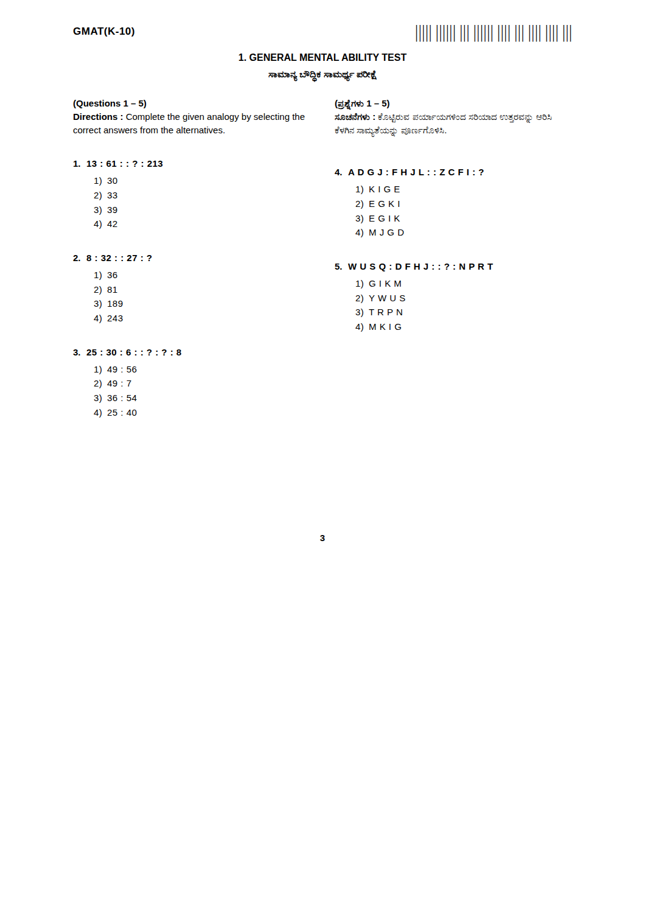GMAT(K-10)
||||| |||||| ||| |||||| |||| ||| |||| |||| |||
1. GENERAL MENTAL ABILITY TEST
ಸಾಮಾನ್ಯ ಬೌದ್ಧಿಕ ಸಾಮರ್ಥ್ಯ ಪರೀಕ್ಷೆ
(Questions 1 – 5)
Directions : Complete the given analogy by selecting the correct answers from the alternatives.
(ಪ್ರಶ್ನೆಗಳು 1 – 5)
ಸೂಚನೆಗಳು : ಕೊಟ್ಟಿರುವ ಪರ್ಯಾಯಗಳಿಂದ ಸರಿಯಾದ ಉತ್ತರವನ್ನು ಆರಿಸಿ ಕೆಳಗಿನ ಸಾಮ್ಯತೆಯನ್ನು ಪೂರ್ಣಗೊಳಿಸಿ.
1. 13 : 61 : : ? : 213
1) 30
2) 33
3) 39
4) 42
2. 8 : 32 : : 27 : ?
1) 36
2) 81
3) 189
4) 243
3. 25 : 30 : 6 : : ? : ? : 8
1) 49 : 56
2) 49 : 7
3) 36 : 54
4) 25 : 40
4. A D G J : F H J L : : Z C F I : ?
1) K I G E
2) E G K I
3) E G I K
4) M J G D
5. W U S Q : D F H J : : ? : N P R T
1) G I K M
2) Y W U S
3) T R P N
4) M K I G
3